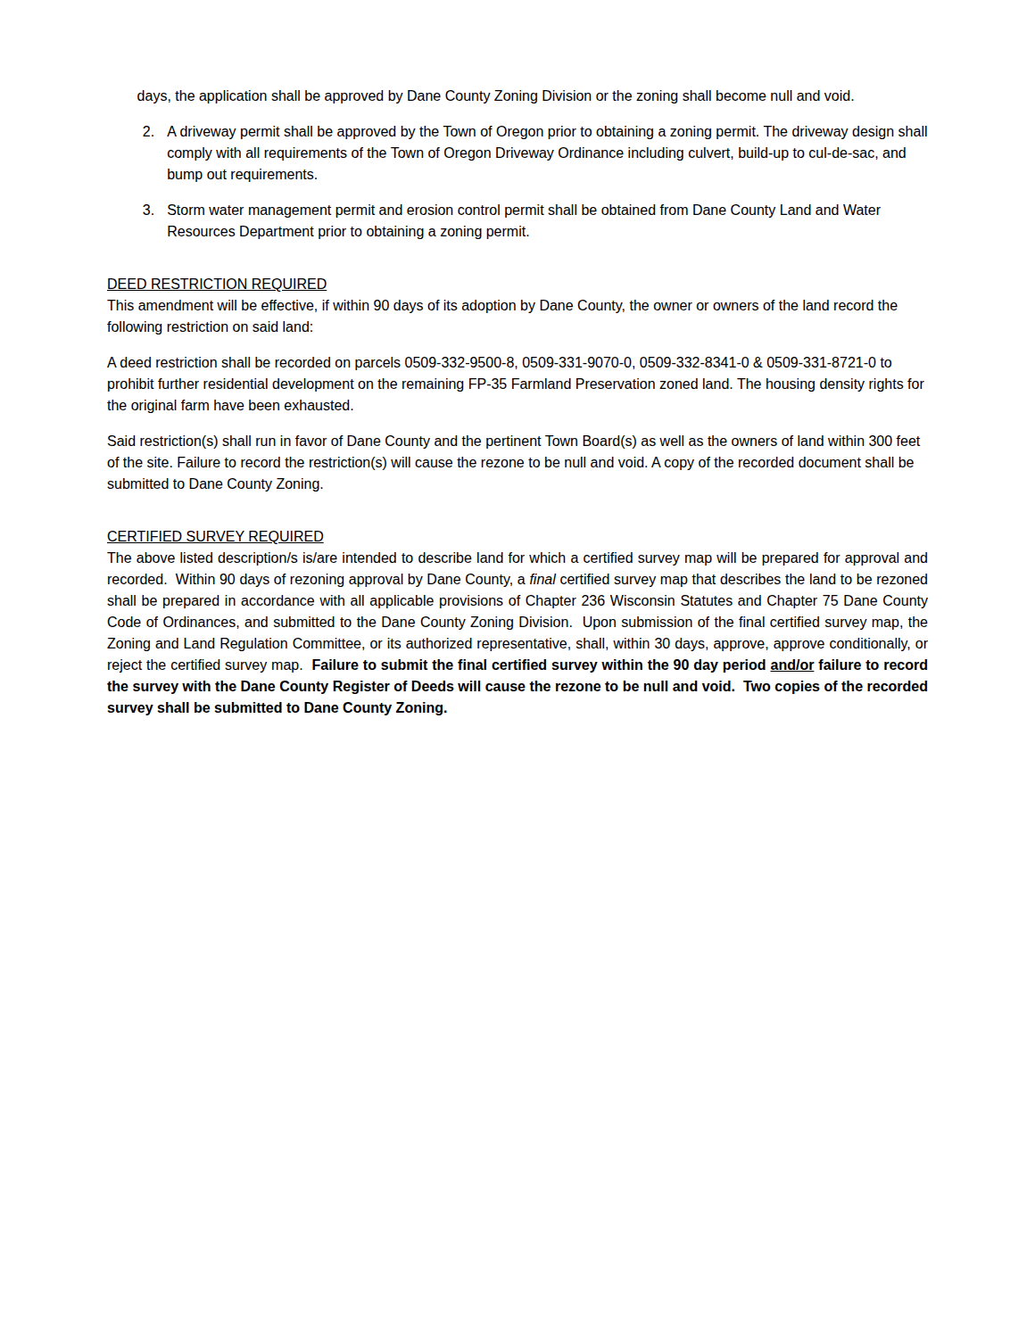days, the application shall be approved by Dane County Zoning Division or the zoning shall become null and void.
A driveway permit shall be approved by the Town of Oregon prior to obtaining a zoning permit. The driveway design shall comply with all requirements of the Town of Oregon Driveway Ordinance including culvert, build-up to cul-de-sac, and bump out requirements.
Storm water management permit and erosion control permit shall be obtained from Dane County Land and Water Resources Department prior to obtaining a zoning permit.
DEED RESTRICTION REQUIRED
This amendment will be effective, if within 90 days of its adoption by Dane County, the owner or owners of the land record the following restriction on said land:
A deed restriction shall be recorded on parcels 0509-332-9500-8, 0509-331-9070-0, 0509-332-8341-0 & 0509-331-8721-0 to prohibit further residential development on the remaining FP-35 Farmland Preservation zoned land. The housing density rights for the original farm have been exhausted.
Said restriction(s) shall run in favor of Dane County and the pertinent Town Board(s) as well as the owners of land within 300 feet of the site. Failure to record the restriction(s) will cause the rezone to be null and void. A copy of the recorded document shall be submitted to Dane County Zoning.
CERTIFIED SURVEY REQUIRED
The above listed description/s is/are intended to describe land for which a certified survey map will be prepared for approval and recorded. Within 90 days of rezoning approval by Dane County, a final certified survey map that describes the land to be rezoned shall be prepared in accordance with all applicable provisions of Chapter 236 Wisconsin Statutes and Chapter 75 Dane County Code of Ordinances, and submitted to the Dane County Zoning Division. Upon submission of the final certified survey map, the Zoning and Land Regulation Committee, or its authorized representative, shall, within 30 days, approve, approve conditionally, or reject the certified survey map. Failure to submit the final certified survey within the 90 day period and/or failure to record the survey with the Dane County Register of Deeds will cause the rezone to be null and void. Two copies of the recorded survey shall be submitted to Dane County Zoning.